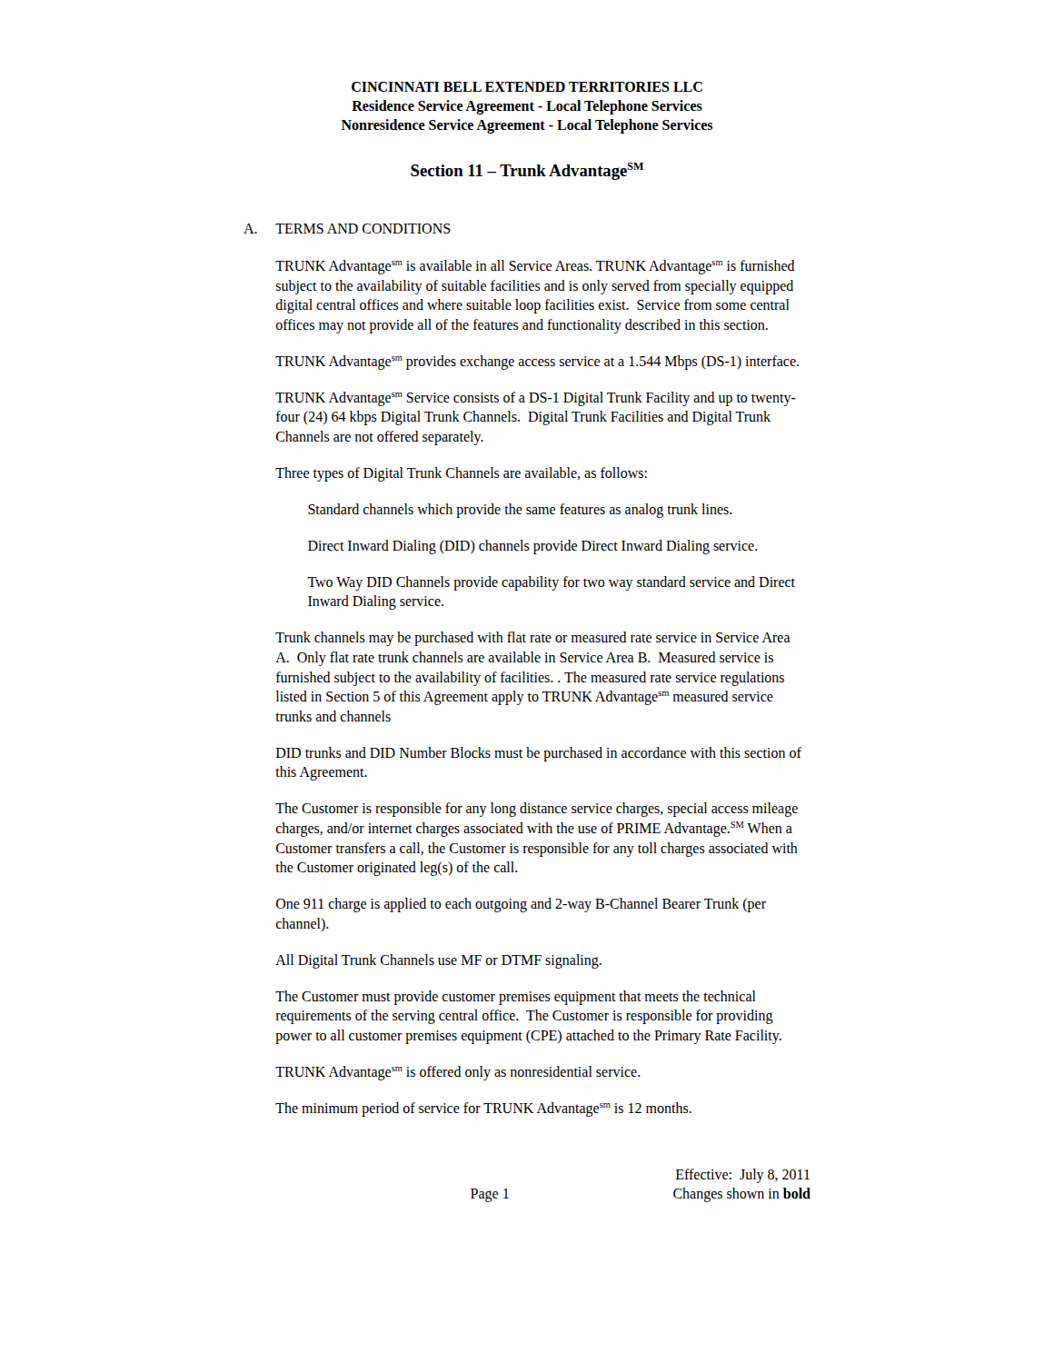CINCINNATI BELL EXTENDED TERRITORIES LLC Residence Service Agreement - Local Telephone Services Nonresidence Service Agreement - Local Telephone Services
Section 11 – Trunk AdvantageSM
A. TERMS AND CONDITIONS
TRUNK Advantagesm is available in all Service Areas. TRUNK Advantagesm is furnished subject to the availability of suitable facilities and is only served from specially equipped digital central offices and where suitable loop facilities exist. Service from some central offices may not provide all of the features and functionality described in this section.
TRUNK Advantagesm provides exchange access service at a 1.544 Mbps (DS-1) interface.
TRUNK Advantagesm Service consists of a DS-1 Digital Trunk Facility and up to twenty-four (24) 64 kbps Digital Trunk Channels. Digital Trunk Facilities and Digital Trunk Channels are not offered separately.
Three types of Digital Trunk Channels are available, as follows:
Standard channels which provide the same features as analog trunk lines.
Direct Inward Dialing (DID) channels provide Direct Inward Dialing service.
Two Way DID Channels provide capability for two way standard service and Direct Inward Dialing service.
Trunk channels may be purchased with flat rate or measured rate service in Service Area A. Only flat rate trunk channels are available in Service Area B. Measured service is furnished subject to the availability of facilities. . The measured rate service regulations listed in Section 5 of this Agreement apply to TRUNK Advantagesm measured service trunks and channels
DID trunks and DID Number Blocks must be purchased in accordance with this section of this Agreement.
The Customer is responsible for any long distance service charges, special access mileage charges, and/or internet charges associated with the use of PRIME Advantage.SM When a Customer transfers a call, the Customer is responsible for any toll charges associated with the Customer originated leg(s) of the call.
One 911 charge is applied to each outgoing and 2-way B-Channel Bearer Trunk (per channel).
All Digital Trunk Channels use MF or DTMF signaling.
The Customer must provide customer premises equipment that meets the technical requirements of the serving central office. The Customer is responsible for providing power to all customer premises equipment (CPE) attached to the Primary Rate Facility.
TRUNK Advantagesm is offered only as nonresidential service.
The minimum period of service for TRUNK Advantagesm is 12 months.
Page 1
Effective: July 8, 2011 Changes shown in bold